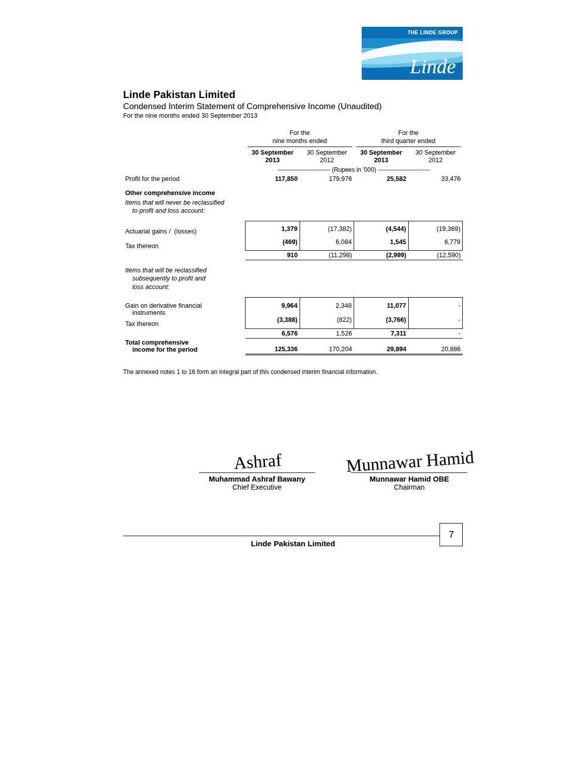THE LINDE GROUP Linde
Linde Pakistan Limited
Condensed Interim Statement of Comprehensive Income (Unaudited)
For the nine months ended 30 September 2013
| | For the nine months ended | For the third quarter ended |
| | 30 September 2013 | 30 September 2012 | 30 September 2013 | 30 September 2012 |
| | -------------------------- (Rupees in '000) -------------------------- |
| Profit for the period | 117,850 | 179,976 | 25,582 | 33,476 |
| Other comprehensive income | |
| Items that will never be reclassified to profit and loss account: | |
| Actuarial gains / (losses) | 1,379 (469) | (17,382) 6,084 | (4,544) 1,545 | (19,369) 6,779 |
| Tax thereon |
| | 910 | (11,298) | (2,999) | (12,590) |
| Items that will be reclassified subsequently to profit and loss account: | |
| Gain on derivative financial instruments | 9,964 (3,388) | 2,348 (822) | 11,077 (3,766) | - - |
| Tax thereon |
| | 6,576 | 1,526 | 7,311 | - |
| Total comprehensive income for the period | 125,336 | 170,204 | 29,894 | 20,886 |
The annexed notes 1 to 16 form an integral part of this condensed interim financial information.
Ashraf
Muhammad Ashraf Bawany
Chief Executive
Munnawar Hamid
Munnawar Hamid OBE
Chairman
Linde Pakistan Limited 7